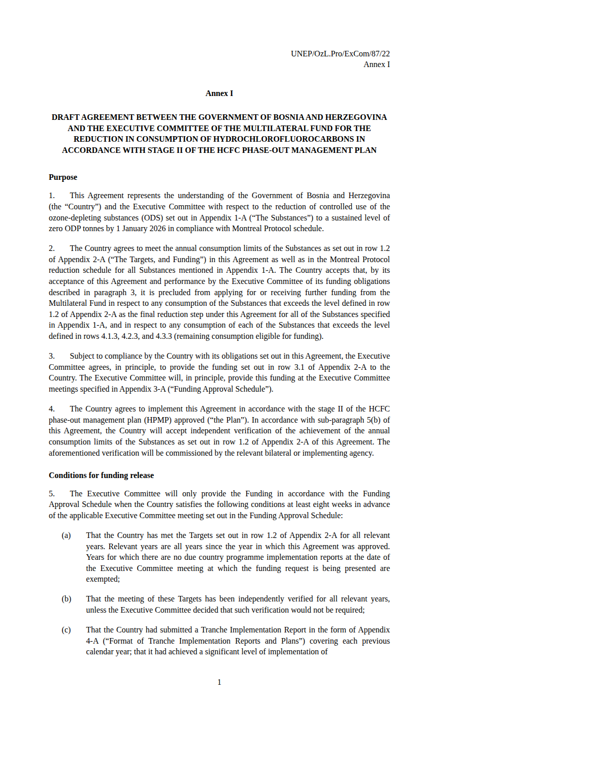UNEP/OzL.Pro/ExCom/87/22
Annex I
Annex I
DRAFT AGREEMENT BETWEEN THE GOVERNMENT OF BOSNIA AND HERZEGOVINA
AND THE EXECUTIVE COMMITTEE OF THE MULTILATERAL FUND FOR THE
REDUCTION IN CONSUMPTION OF HYDROCHLOROFLUOROCARBONS IN
ACCORDANCE WITH STAGE II OF THE HCFC PHASE-OUT MANAGEMENT PLAN
Purpose
1. This Agreement represents the understanding of the Government of Bosnia and Herzegovina (the “Country”) and the Executive Committee with respect to the reduction of controlled use of the ozone-depleting substances (ODS) set out in Appendix 1-A (“The Substances”) to a sustained level of zero ODP tonnes by 1 January 2026 in compliance with Montreal Protocol schedule.
2. The Country agrees to meet the annual consumption limits of the Substances as set out in row 1.2 of Appendix 2-A (“The Targets, and Funding”) in this Agreement as well as in the Montreal Protocol reduction schedule for all Substances mentioned in Appendix 1-A. The Country accepts that, by its acceptance of this Agreement and performance by the Executive Committee of its funding obligations described in paragraph 3, it is precluded from applying for or receiving further funding from the Multilateral Fund in respect to any consumption of the Substances that exceeds the level defined in row 1.2 of Appendix 2-A as the final reduction step under this Agreement for all of the Substances specified in Appendix 1-A, and in respect to any consumption of each of the Substances that exceeds the level defined in rows 4.1.3, 4.2.3, and 4.3.3 (remaining consumption eligible for funding).
3. Subject to compliance by the Country with its obligations set out in this Agreement, the Executive Committee agrees, in principle, to provide the funding set out in row 3.1 of Appendix 2-A to the Country. The Executive Committee will, in principle, provide this funding at the Executive Committee meetings specified in Appendix 3-A (“Funding Approval Schedule”).
4. The Country agrees to implement this Agreement in accordance with the stage II of the HCFC phase-out management plan (HPMP) approved (“the Plan”). In accordance with sub-paragraph 5(b) of this Agreement, the Country will accept independent verification of the achievement of the annual consumption limits of the Substances as set out in row 1.2 of Appendix 2-A of this Agreement. The aforementioned verification will be commissioned by the relevant bilateral or implementing agency.
Conditions for funding release
5. The Executive Committee will only provide the Funding in accordance with the Funding Approval Schedule when the Country satisfies the following conditions at least eight weeks in advance of the applicable Executive Committee meeting set out in the Funding Approval Schedule:
(a) That the Country has met the Targets set out in row 1.2 of Appendix 2-A for all relevant years. Relevant years are all years since the year in which this Agreement was approved. Years for which there are no due country programme implementation reports at the date of the Executive Committee meeting at which the funding request is being presented are exempted;
(b) That the meeting of these Targets has been independently verified for all relevant years, unless the Executive Committee decided that such verification would not be required;
(c) That the Country had submitted a Tranche Implementation Report in the form of Appendix 4-A (“Format of Tranche Implementation Reports and Plans”) covering each previous calendar year; that it had achieved a significant level of implementation of
1